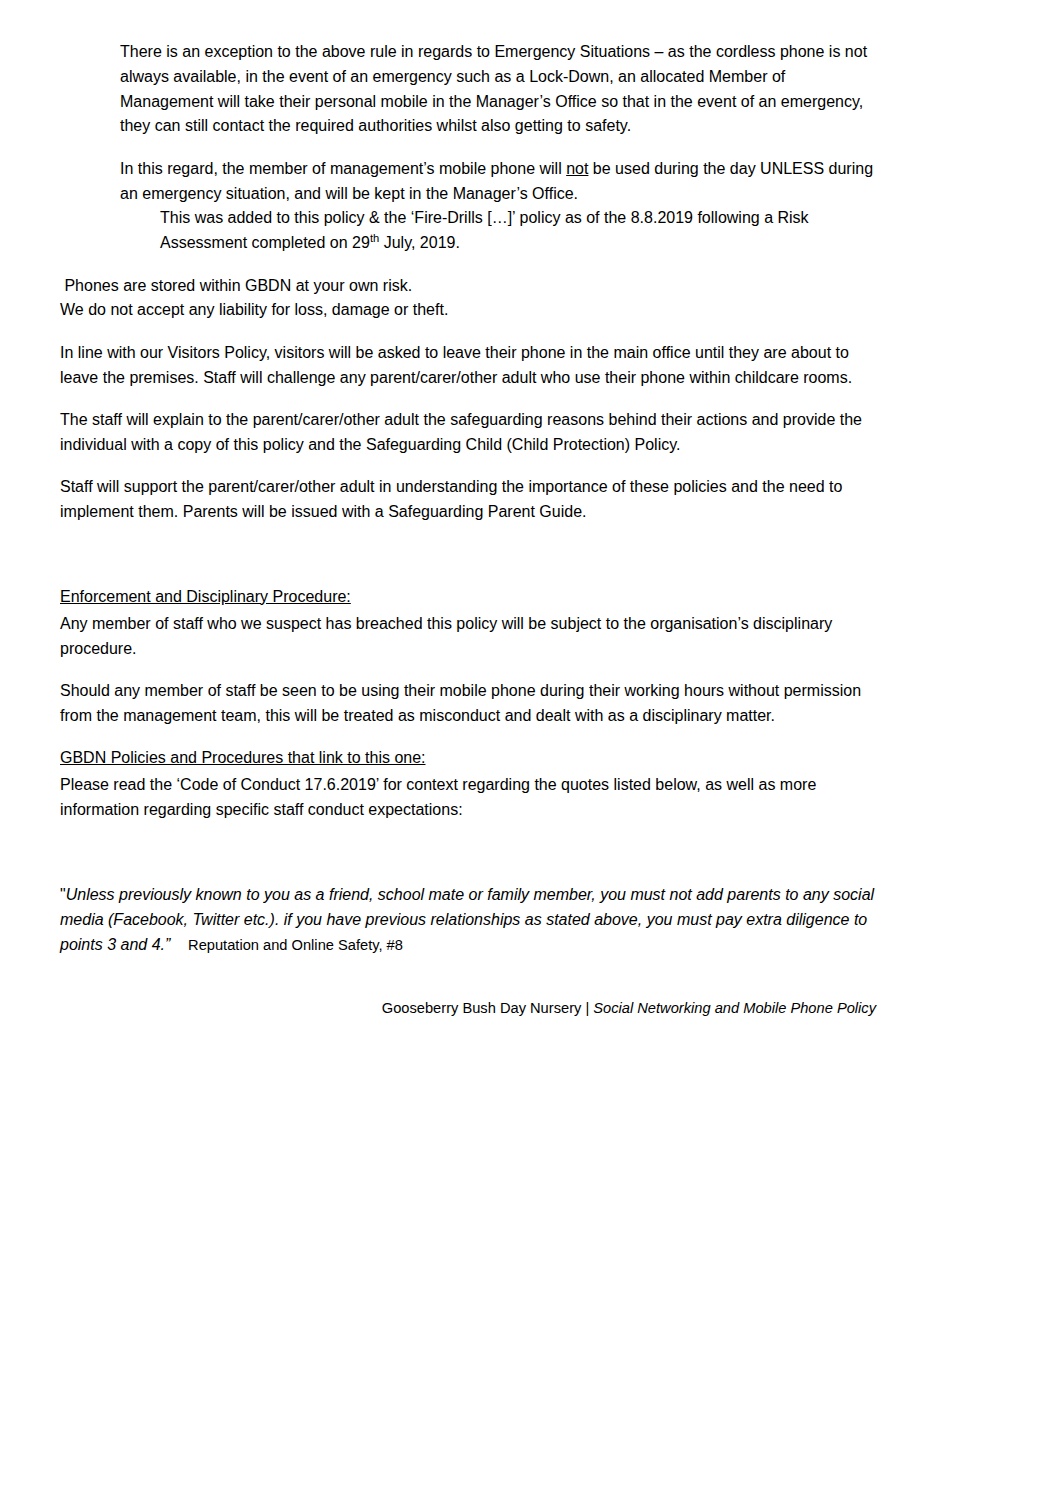There is an exception to the above rule in regards to Emergency Situations – as the cordless phone is not always available, in the event of an emergency such as a Lock-Down, an allocated Member of Management will take their personal mobile in the Manager’s Office so that in the event of an emergency, they can still contact the required authorities whilst also getting to safety.
In this regard, the member of management’s mobile phone will not be used during the day UNLESS during an emergency situation, and will be kept in the Manager’s Office.
This was added to this policy & the ‘Fire-Drills […]’ policy as of the 8.8.2019 following a Risk Assessment completed on 29th July, 2019.
Phones are stored within GBDN at your own risk.
We do not accept any liability for loss, damage or theft.
In line with our Visitors Policy, visitors will be asked to leave their phone in the main office until they are about to leave the premises. Staff will challenge any parent/carer/other adult who use their phone within childcare rooms.
The staff will explain to the parent/carer/other adult the safeguarding reasons behind their actions and provide the individual with a copy of this policy and the Safeguarding Child (Child Protection) Policy.
Staff will support the parent/carer/other adult in understanding the importance of these policies and the need to implement them. Parents will be issued with a Safeguarding Parent Guide.
Enforcement and Disciplinary Procedure:
Any member of staff who we suspect has breached this policy will be subject to the organisation’s disciplinary procedure.
Should any member of staff be seen to be using their mobile phone during their working hours without permission from the management team, this will be treated as misconduct and dealt with as a disciplinary matter.
GBDN Policies and Procedures that link to this one:
Please read the ‘Code of Conduct 17.6.2019’ for context regarding the quotes listed below, as well as more information regarding specific staff conduct expectations:
"Unless previously known to you as a friend, school mate or family member, you must not add parents to any social media (Facebook, Twitter etc.). if you have previous relationships as stated above, you must pay extra diligence to points 3 and 4.” Reputation and Online Safety, #8
Gooseberry Bush Day Nursery | Social Networking and Mobile Phone Policy